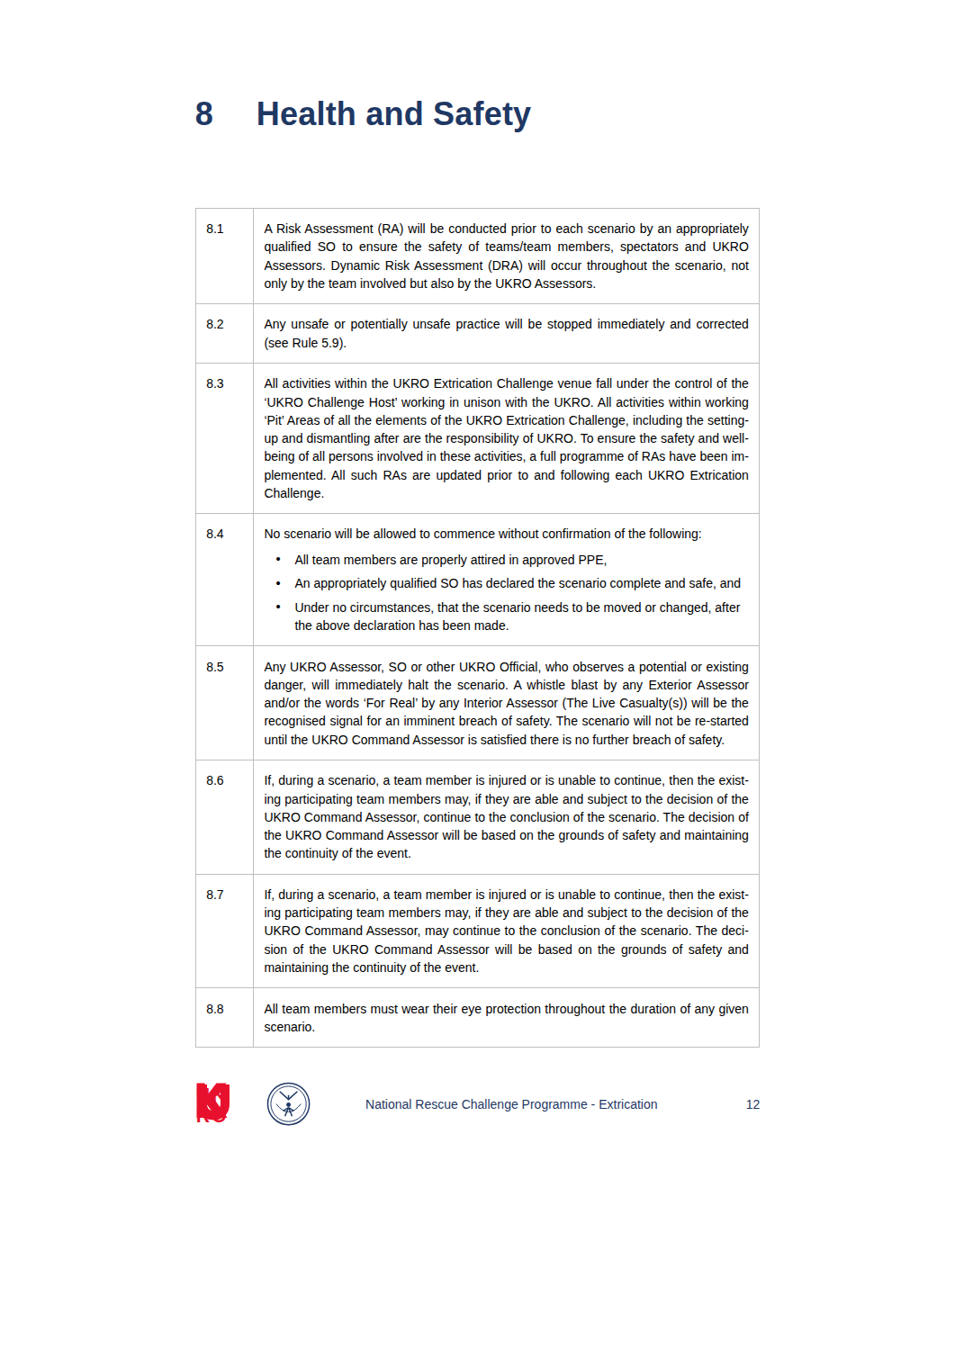8 Health and Safety
| 8.1 | A Risk Assessment (RA) will be conducted prior to each scenario by an appropriately qualified SO to ensure the safety of teams/team members, spectators and UKRO Assessors. Dynamic Risk Assessment (DRA) will occur throughout the scenario, not only by the team involved but also by the UKRO Assessors. |
| 8.2 | Any unsafe or potentially unsafe practice will be stopped immediately and corrected (see Rule 5.9). |
| 8.3 | All activities within the UKRO Extrication Challenge venue fall under the control of the ‘UKRO Challenge Host’ working in unison with the UKRO. All activities within working ‘Pit’ Areas of all the elements of the UKRO Extrication Challenge, including the setting-up and dismantling after are the responsibility of UKRO. To ensure the safety and well-being of all persons involved in these activities, a full programme of RAs have been implemented. All such RAs are updated prior to and following each UKRO Extrication Challenge. |
| 8.4 | No scenario will be allowed to commence without confirmation of the following: All team members are properly attired in approved PPE, An appropriately qualified SO has declared the scenario complete and safe, and Under no circumstances, that the scenario needs to be moved or changed, after the above declaration has been made. |
| 8.5 | Any UKRO Assessor, SO or other UKRO Official, who observes a potential or existing danger, will immediately halt the scenario. A whistle blast by any Exterior Assessor and/or the words ‘For Real’ by any Interior Assessor (The Live Casualty(s)) will be the recognised signal for an imminent breach of safety. The scenario will not be re-started until the UKRO Command Assessor is satisfied there is no further breach of safety. |
| 8.6 | If, during a scenario, a team member is injured or is unable to continue, then the existing participating team members may, if they are able and subject to the decision of the UKRO Command Assessor, continue to the conclusion of the scenario. The decision of the UKRO Command Assessor will be based on the grounds of safety and maintaining the continuity of the event. |
| 8.7 | If, during a scenario, a team member is injured or is unable to continue, then the existing participating team members may, if they are able and subject to the decision of the UKRO Command Assessor, may continue to the conclusion of the scenario. The decision of the UKRO Command Assessor will be based on the grounds of safety and maintaining the continuity of the event. |
| 8.8 | All team members must wear their eye protection throughout the duration of any given scenario. |
U K R O
National Rescue Challenge Programme - Extrication
12